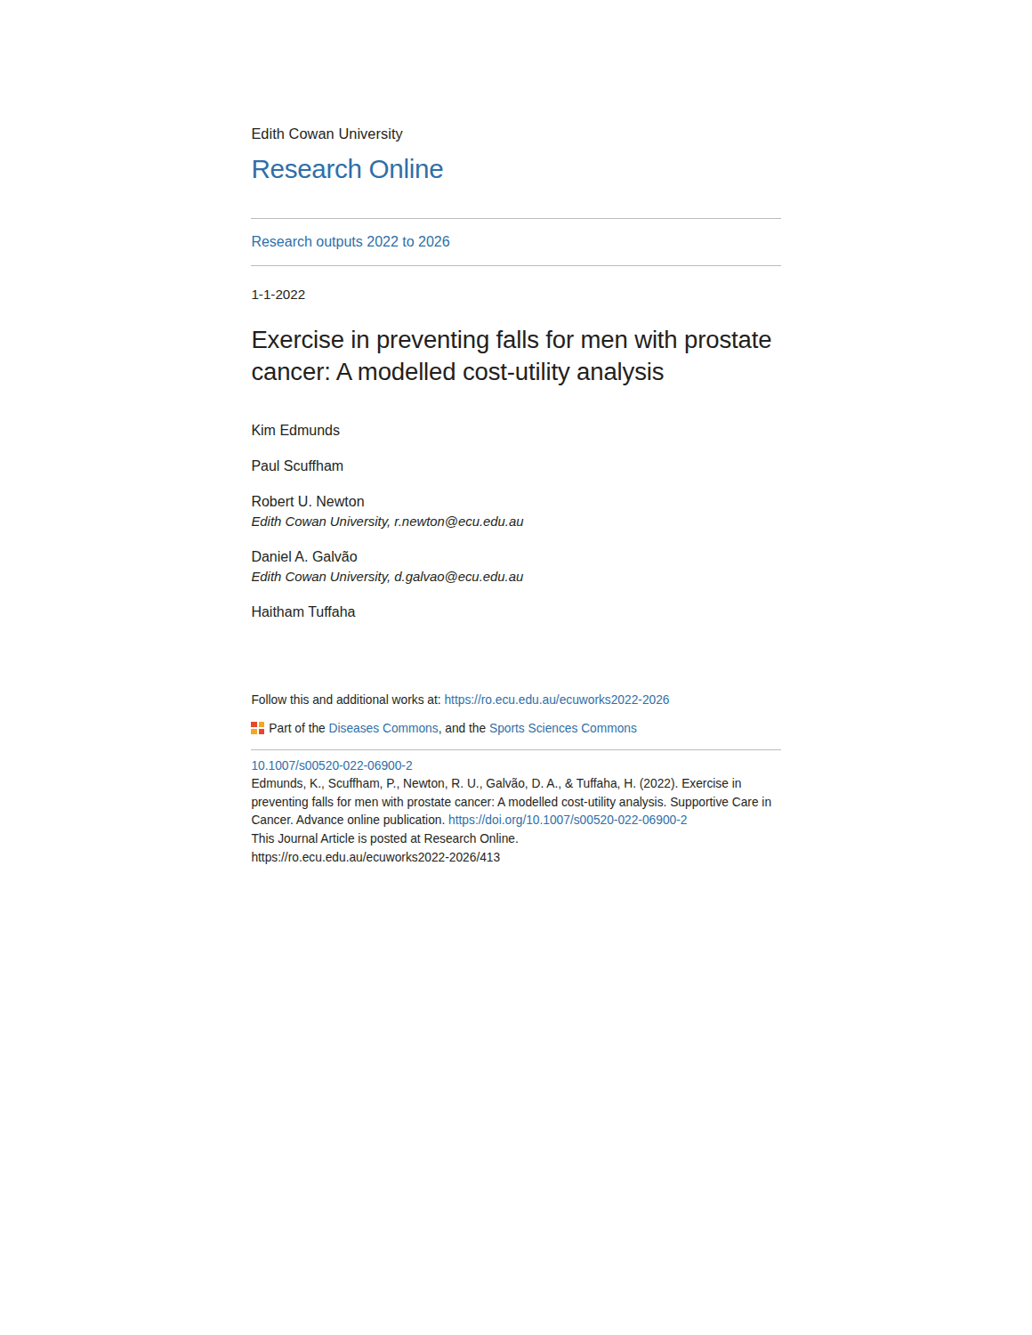Edith Cowan University
Research Online
Research outputs 2022 to 2026
1-1-2022
Exercise in preventing falls for men with prostate cancer: A modelled cost-utility analysis
Kim Edmunds
Paul Scuffham
Robert U. NewtonEdith Cowan University, r.newton@ecu.edu.au
Daniel A. GalvãoEdith Cowan University, d.galvao@ecu.edu.au
Haitham Tuffaha
Follow this and additional works at: https://ro.ecu.edu.au/ecuworks2022-2026
Part of the Diseases Commons, and the Sports Sciences Commons
10.1007/s00520-022-06900-2
Edmunds, K., Scuffham, P., Newton, R. U., Galvão, D. A., & Tuffaha, H. (2022). Exercise in preventing falls for men with prostate cancer: A modelled cost-utility analysis. Supportive Care in Cancer. Advance online publication. https://doi.org/10.1007/s00520-022-06900-2
This Journal Article is posted at Research Online.
https://ro.ecu.edu.au/ecuworks2022-2026/413